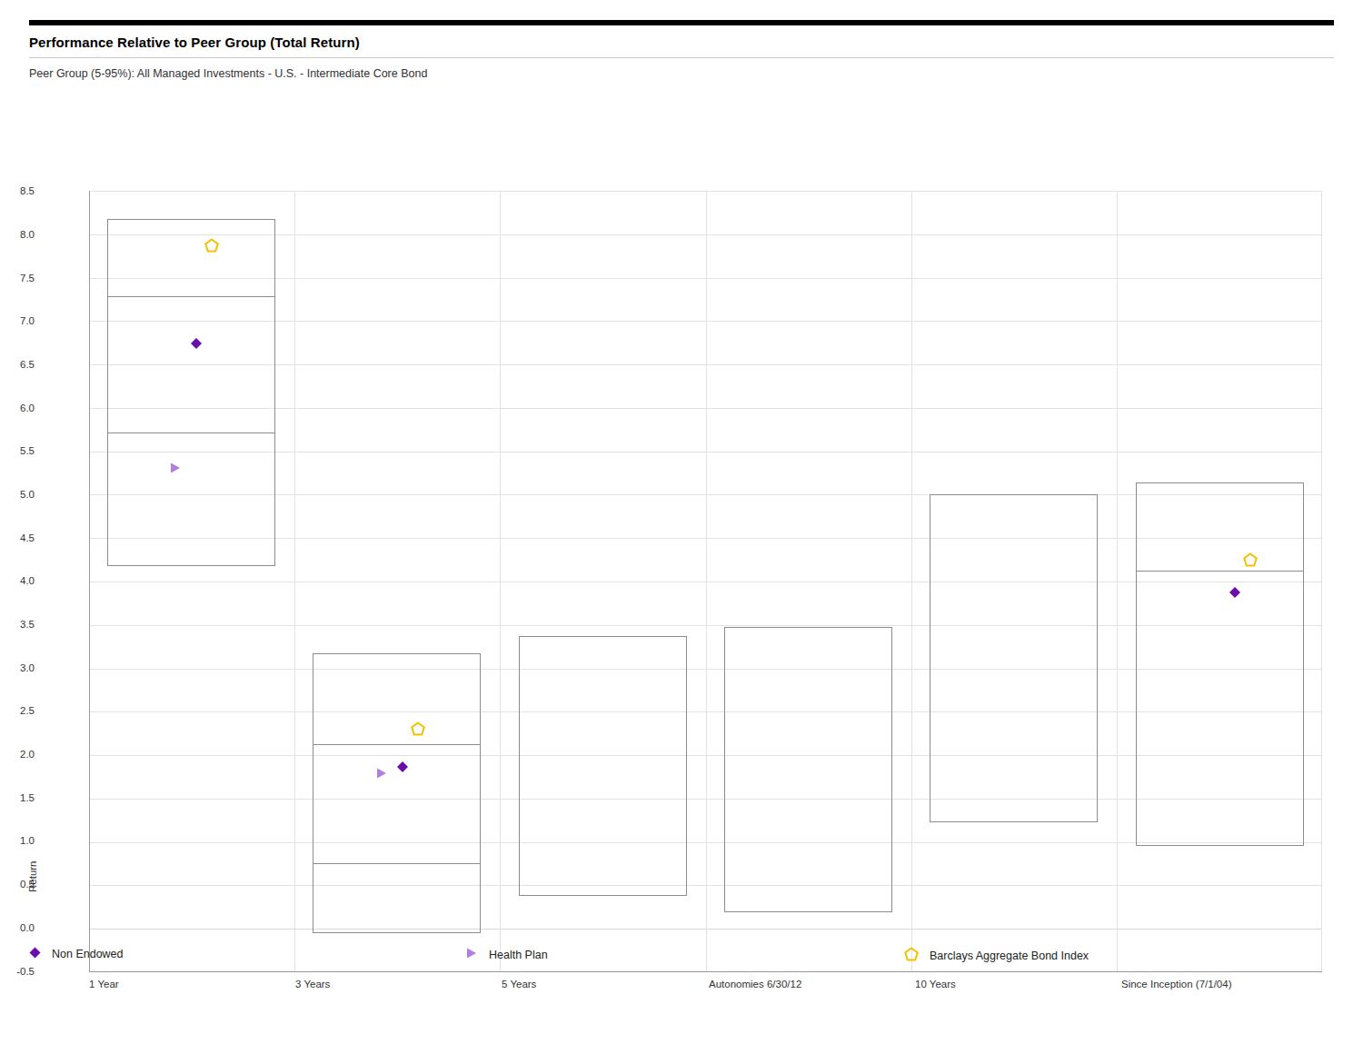Performance Relative to Peer Group (Total Return)
Peer Group (5-95%): All Managed Investments - U.S. - Intermediate Core Bond
8.5
8.0
7.5
7.0
6.5
6.0
5.5
5.0
4.5
4.0
3.5
3.0
2.5
2.0
1.5
1.0
0.5
0.0
-0.5
Return
1 Year
3 Years
5 Years
Autonomies 6/30/12
10 Years
Since Inception (7/1/04)
Non Endowed
Health Plan
Barclays Aggregate Bond Index